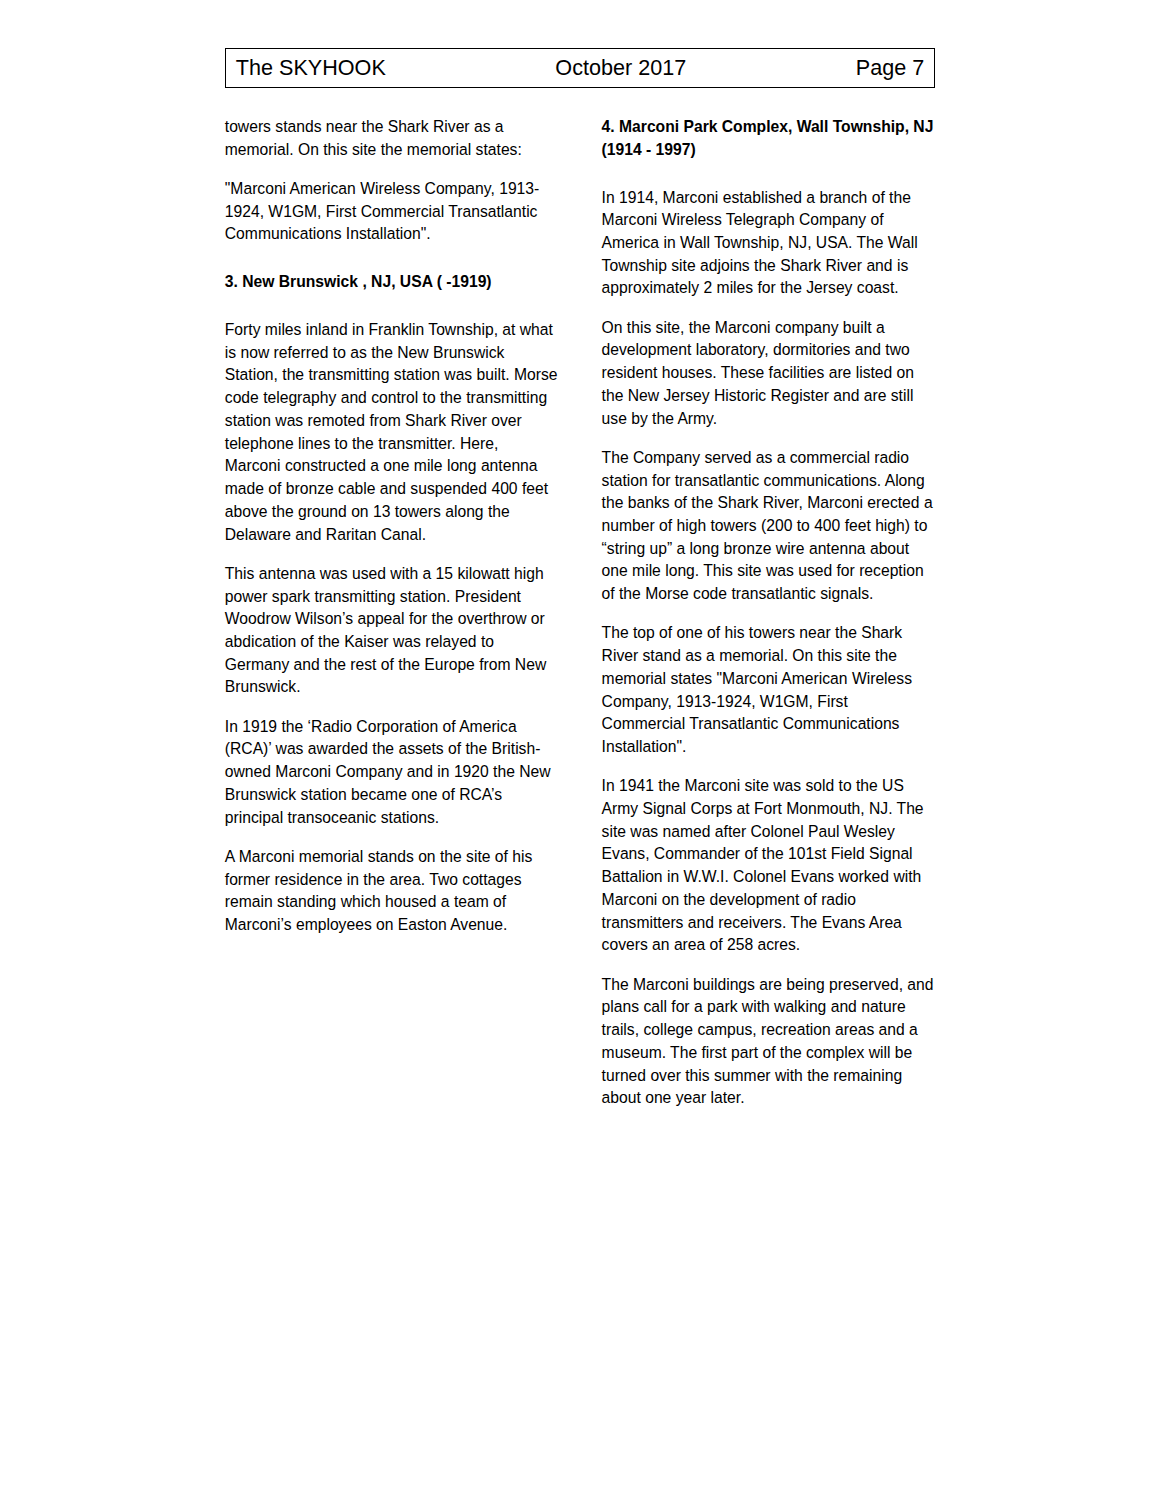The SKYHOOK October 2017 Page 7
towers stands near the Shark River as a memorial. On this site the memorial states:
"Marconi American Wireless Company, 1913-1924, W1GM, First Commercial Transatlantic Communications Installation".
3. New Brunswick , NJ, USA ( -1919)
Forty miles inland in Franklin Township, at what is now referred to as the New Brunswick Station, the transmitting station was built. Morse code telegraphy and control to the transmitting station was remoted from Shark River over telephone lines to the transmitter. Here, Marconi constructed a one mile long antenna made of bronze cable and suspended 400 feet above the ground on 13 towers along the Delaware and Raritan Canal.
This antenna was used with a 15 kilowatt high power spark transmitting station. President Woodrow Wilson’s appeal for the overthrow or abdication of the Kaiser was relayed to Germany and the rest of the Europe from New Brunswick.
In 1919 the ‘Radio Corporation of America (RCA)’ was awarded the assets of the British-owned Marconi Company and in 1920 the New Brunswick station became one of RCA’s principal transoceanic stations.
A Marconi memorial stands on the site of his former residence in the area. Two cottages remain standing which housed a team of Marconi’s employees on Easton Avenue.
4. Marconi Park Complex, Wall Township, NJ (1914 - 1997)
In 1914, Marconi established a branch of the Marconi Wireless Telegraph Company of America in Wall Township, NJ, USA. The Wall Township site adjoins the Shark River and is approximately 2 miles for the Jersey coast.
On this site, the Marconi company built a development laboratory, dormitories and two resident houses. These facilities are listed on the New Jersey Historic Register and are still use by the Army.
The Company served as a commercial radio station for transatlantic communications. Along the banks of the Shark River, Marconi erected a number of high towers (200 to 400 feet high) to “string up” a long bronze wire antenna about one mile long. This site was used for reception of the Morse code transatlantic signals.
The top of one of his towers near the Shark River stand as a memorial. On this site the memorial states "Marconi American Wireless Company, 1913-1924, W1GM, First Commercial Transatlantic Communications Installation".
In 1941 the Marconi site was sold to the US Army Signal Corps at Fort Monmouth, NJ. The site was named after Colonel Paul Wesley Evans, Commander of the 101st Field Signal Battalion in W.W.I. Colonel Evans worked with Marconi on the development of radio transmitters and receivers. The Evans Area covers an area of 258 acres.
The Marconi buildings are being preserved, and plans call for a park with walking and nature trails, college campus, recreation areas and a museum. The first part of the complex will be turned over this summer with the remaining about one year later.